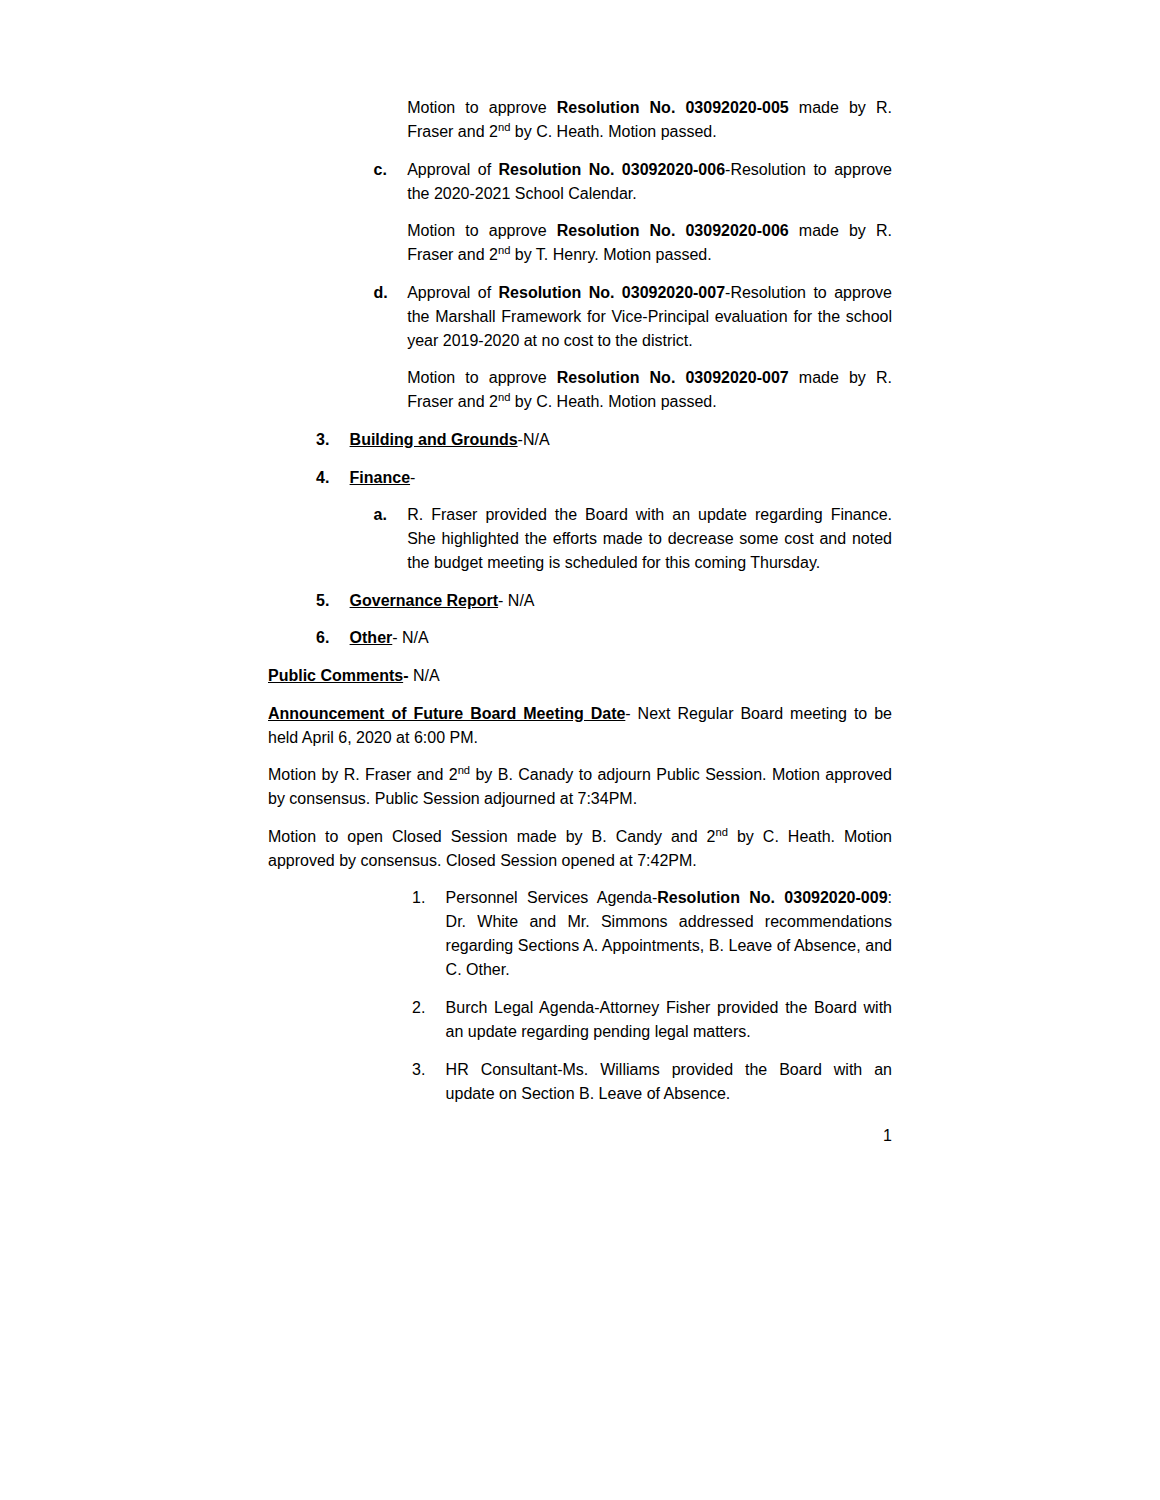Motion to approve Resolution No. 03092020-005 made by R. Fraser and 2nd by C. Heath. Motion passed.
c. Approval of Resolution No. 03092020-006-Resolution to approve the 2020-2021 School Calendar.
Motion to approve Resolution No. 03092020-006 made by R. Fraser and 2nd by T. Henry. Motion passed.
d. Approval of Resolution No. 03092020-007-Resolution to approve the Marshall Framework for Vice-Principal evaluation for the school year 2019-2020 at no cost to the district.
Motion to approve Resolution No. 03092020-007 made by R. Fraser and 2nd by C. Heath. Motion passed.
3. Building and Grounds-N/A
4. Finance-
a. R. Fraser provided the Board with an update regarding Finance. She highlighted the efforts made to decrease some cost and noted the budget meeting is scheduled for this coming Thursday.
5. Governance Report- N/A
6. Other- N/A
Public Comments- N/A
Announcement of Future Board Meeting Date- Next Regular Board meeting to be held April 6, 2020 at 6:00 PM.
Motion by R. Fraser and 2nd by B. Canady to adjourn Public Session. Motion approved by consensus. Public Session adjourned at 7:34PM.
Motion to open Closed Session made by B. Candy and 2nd by C. Heath. Motion approved by consensus. Closed Session opened at 7:42PM.
1. Personnel Services Agenda-Resolution No. 03092020-009: Dr. White and Mr. Simmons addressed recommendations regarding Sections A. Appointments, B. Leave of Absence, and C. Other.
2. Burch Legal Agenda-Attorney Fisher provided the Board with an update regarding pending legal matters.
3. HR Consultant-Ms. Williams provided the Board with an update on Section B. Leave of Absence.
1